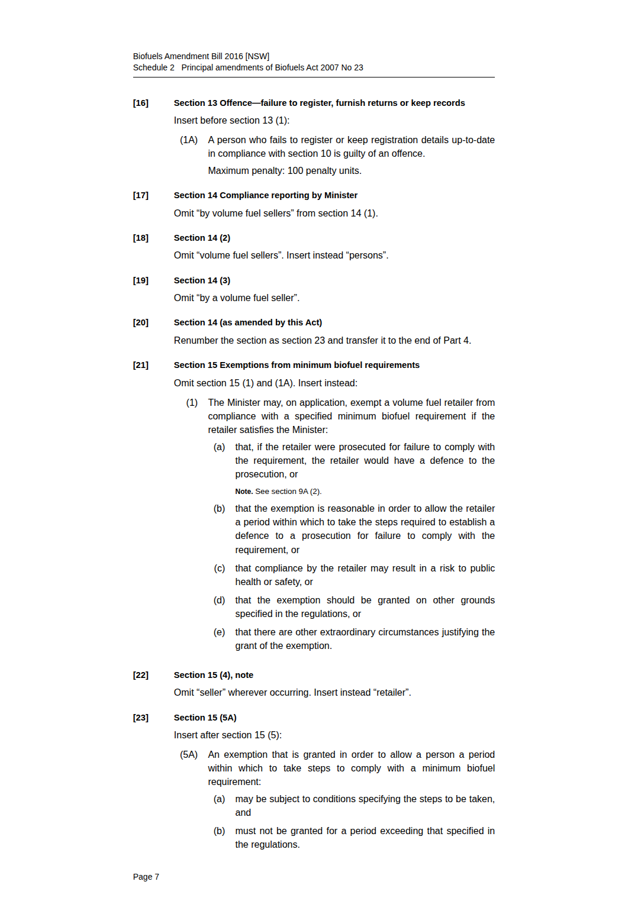Biofuels Amendment Bill 2016 [NSW]
Schedule 2 Principal amendments of Biofuels Act 2007 No 23
[16] Section 13 Offence—failure to register, furnish returns or keep records
Insert before section 13 (1):
(1A)
A person who fails to register or keep registration details up-to-date in compliance with section 10 is guilty of an offence.
Maximum penalty: 100 penalty units.
[17] Section 14 Compliance reporting by Minister
Omit “by volume fuel sellers” from section 14 (1).
[18] Section 14 (2)
Omit “volume fuel sellers”. Insert instead “persons”.
[19] Section 14 (3)
Omit “by a volume fuel seller”.
[20] Section 14 (as amended by this Act)
Renumber the section as section 23 and transfer it to the end of Part 4.
[21] Section 15 Exemptions from minimum biofuel requirements
Omit section 15 (1) and (1A). Insert instead:
(1)
The Minister may, on application, exempt a volume fuel retailer from compliance with a specified minimum biofuel requirement if the retailer satisfies the Minister:
(a)
that, if the retailer were prosecuted for failure to comply with the requirement, the retailer would have a defence to the prosecution, or
Note. See section 9A (2).
(b)
that the exemption is reasonable in order to allow the retailer a period within which to take the steps required to establish a defence to a prosecution for failure to comply with the requirement, or
(c)
that compliance by the retailer may result in a risk to public health or safety, or
(d)
that the exemption should be granted on other grounds specified in the regulations, or
(e)
that there are other extraordinary circumstances justifying the grant of the exemption.
[22] Section 15 (4), note
Omit “seller” wherever occurring. Insert instead “retailer”.
[23] Section 15 (5A)
Insert after section 15 (5):
(5A)
An exemption that is granted in order to allow a person a period within which to take steps to comply with a minimum biofuel requirement:
(a)
may be subject to conditions specifying the steps to be taken, and
(b)
must not be granted for a period exceeding that specified in the regulations.
Page 7